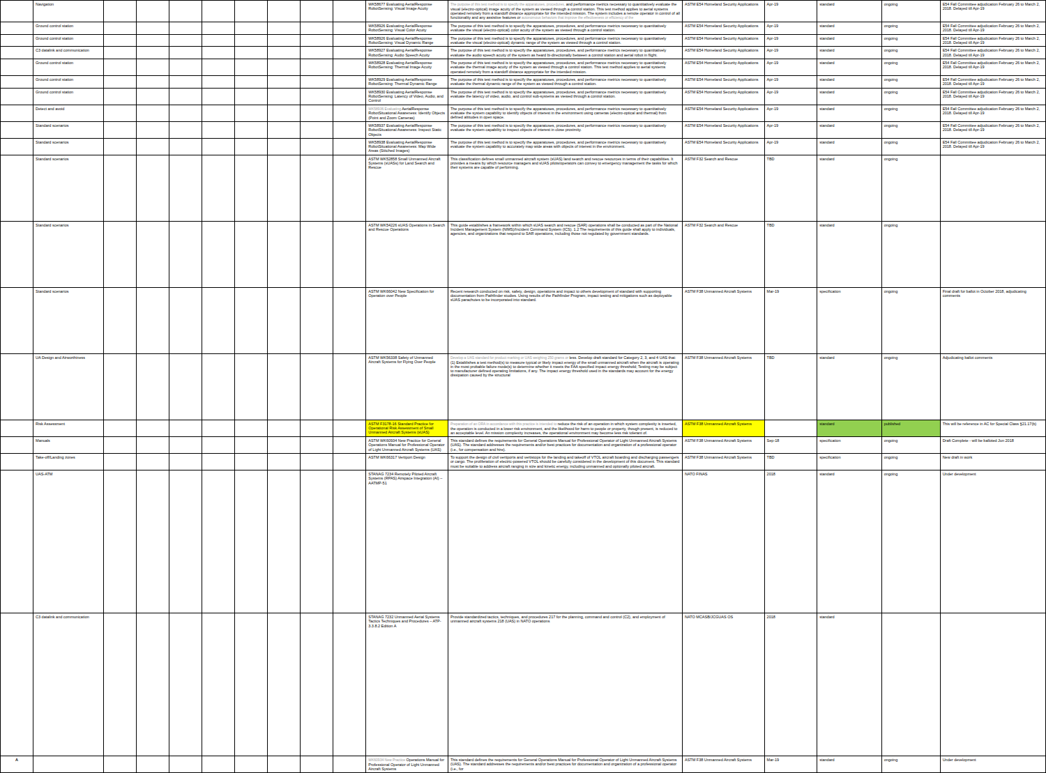| | Navigation | | | | | | | | | WK58677 Evaluating AerialResponse RobotSensing: Visual Image Acuity | The purpose of this test method is to specify the apparatuses, procedures, and performance metrics necessary to quantitatively evaluate the visual (electro-optical) image acuity of the system as viewed through a control station. This test method applies to aerial systems operated remotely from a standoff distance appropriate for the intended mission. The system includes a remote operator in control of all functionality and any assistive features or autonomous behaviors that improve the effectiveness or efficiency of the | ASTM E54 Homeland Security Applications | Apr-19 | standard | ongoing | E54 Fall Committee adjudication February 26 to March 2, 2018. Delayed till Apr-19 |
| | Ground control station | | | | | | | | | WK58926 Evaluating AerialResponse RobotSensing: Visual Color Acuity | The purpose of this test method is to specify the apparatuses, procedures, and performance metrics necessary to quantitatively evaluate the visual (electro-optical) color acuity of the system as viewed through a control station. | ASTM E54 Homeland Security Applications | Apr-19 | standard | ongoing | E54 Fall Committee adjudication February 26 to March 2, 2018. Delayed till Apr-19 |
| | Ground control station | | | | | | | | | WK58926 Evaluating AerialResponse RobotSensing: Visual Dynamic Range | The purpose of this test method is to specify the apparatuses, procedures, and performance metrics necessary to quantitatively evaluate the visual (electro-optical) dynamic range of the system as viewed through a control station. | ASTM E54 Homeland Security Applications | Apr-19 | standard | ongoing | E54 Fall Committee adjudication February 26 to March 2, 2018. Delayed till Apr-19 |
| | C3 datalink and communication | | | | | | | | | WK58927 Evaluating AerialResponse RobotSensing: Audio Speech Acuity | The purpose of this test method is to specify the apparatuses, procedures, and performance metrics necessary to quantitatively evaluate the audio speech acuity of the system as heard bi-directionally between a control station and aerial robot in flight. | ASTM E54 Homeland Security Applications | Apr-19 | standard | ongoing | E54 Fall Committee adjudication February 26 to March 2, 2018. Delayed till Apr-19 |
| | Ground control station | | | | | | | | | WK58928 Evaluating AerialResponse RobotSensing: Thermal Image Acuity | The purpose of this test method is to specify the apparatuses, procedures, and performance metrics necessary to quantitatively evaluate the thermal image acuity of the system as viewed through a control station. This test method applies to aerial systems operated remotely from a standoff distance appropriate for the intended mission. | ASTM E54 Homeland Security Applications | Apr-19 | standard | ongoing | E54 Fall Committee adjudication February 26 to March 2, 2018. Delayed till Apr-19 |
| | Ground control station | | | | | | | | | WK58929 Evaluating AerialResponse RobotSensing: Thermal Dynamic Range | The purpose of this test method is to specify the apparatuses, procedures, and performance metrics necessary to quantitatively evaluate the thermal dynamic range of the system as viewed through a control station. | ASTM E54 Homeland Security Applications | Apr-19 | standard | ongoing | E54 Fall Committee adjudication February 26 to March 2, 2018. Delayed till Apr-19 |
| | Ground control station | | | | | | | | | WK58930 Evaluating AerialResponse RobotSensing: Latency of Video, Audio, and Control | The purpose of this test method is to specify the apparatuses, procedures, and performance metrics necessary to quantitatively evaluate the latency of video, audio, and control sub-systems as viewed through a control station. | ASTM E54 Homeland Security Applications | Apr-19 | standard | ongoing | E54 Fall Committee adjudication February 26 to March 2, 2018. Delayed till Apr-19 |
| | Detect and avoid | | | | | | | | | WK58936 Evaluating AerialResponse RobotSituational Awareness: Identify Objects (Point and Zoom Cameras) | The purpose of this test method is to specify the apparatuses, procedures, and performance metrics necessary to quantitatively evaluate the system capability to identify objects of interest in the environment using cameras (electro-optical and thermal) from defined altitudes in open space. | ASTM E54 Homeland Security Applications | Apr-19 | standard | ongoing | E54 Fall Committee adjudication February 26 to March 2, 2018. Delayed till Apr-19 |
| | Standard scenarios | | | | | | | | | WK58937 Evaluating AerialResponse RobotSituational Awareness: Inspect Static Objects | The purpose of this test method is to specify the apparatuses, procedures, and performance metrics necessary to quantitatively evaluate the system capability to inspect objects of interest in close proximity. | ASTM E54 Homeland Security Applications | Apr-19 | standard | ongoing | E54 Fall Committee adjudication February 26 to March 2, 2018. Delayed till Apr-19 |
| | Standard scenarios | | | | | | | | | WK58938 Evaluating AerialResponse RobotSituational Awareness: Map Wide Areas (Stitched Images) | The purpose of this test method is to specify the apparatuses, procedures, and performance metrics necessary to quantitatively evaluate the system capability to accurately map wide areas with objects of interest in the environment. | ASTM E54 Homeland Security Applications | Apr-19 | standard | ongoing | E54 Fall Committee adjudication February 26 to March 2, 2018. Delayed till Apr-19 |
| | Standard scenarios | | | | | | | | | ASTM WK52858 Small Unmanned Aircraft Systems (sUASs) for Land Search and Rescue | This classification defines small unmanned aircraft system (sUAS) land search and rescue resources in terms of their capabilities. It provides a means by which resource managers and sUAS pilots/operators can convey to emergency management the tasks for which their systems are capable of performing. | ASTM F32 Search and Rescue | TBD | standard | ongoing | |
| | Standard scenarios | | | | | | | | | ASTM WK54226 sUAS Operations in Search and Rescue Operations | This guide establishes a framework within which sUAS search and rescue (SAR) operations shall be conducted as part of the National Incident Management System (NIMS)/Incident Command System (ICS). 1.2 The requirements of this guide shall apply to individuals, agencies, and organizations that respond to SAR operations, including those not regulated by government standards. | ASTM F32 Search and Rescue | TBD | standard | ongoing | |
| | Standard scenarios | | | | | | | | | ASTM WK66042 New Specification for Operation over People | Recent research conducted on risk, safety, design, operations and impact to others development of standard with supporting documentation from Pathfinder studies. Using results of the Pathfinder Program, impact testing and mitigations such as deployable sUAS parachutes to be incorporated into standard. | ASTM F38 Unmanned Aircraft Systems | Mar-19 | specification | ongoing | Final draft for ballot in October 2018, adjudicating comments |
| | UA Design and Airworthiness | | | | | | | | | ASTM WK56338 Safety of Unmanned Aircraft Systems for Flying Over People | Develop a UAS standard for product marking or UAS weighing 250 grams or less. Develop draft standard for Category 2, 3, and 4 UAS that: (1) Establishes a test method(s) to measure typical or likely impact energy of the small unmanned aircraft when the aircraft is operating in the most probable failure mode(s) to determine whether it meets the FAA specified impact energy threshold; Testing may be subject to manufacturer defined operating limitations, if any. The impact energy threshold used in the standards may account for the energy dissipation caused by the structural | ASTM F38 Unmanned Aircraft Systems | TBD | standard | ongoing | Adjudicating ballot comments |
| | Risk Assessment | | | | | | | | | ASTM F3178-16 Standard Practice for Operational Risk Assessment of Small Unmanned Aircraft Systems (sUAS) | Preparation of an ORA in accordance with this practice is intended to reduce the risk of an operation in which system complexity is inserted, the operation is conducted in a lower risk environment, and the likelihood for harm to people or property, though present, is reduced to an acceptable level. An mission complexity increases, the operational environment may become less risk tolerant of. | ASTM F38 Unmanned Aircraft Systems | | standard | published | This will be reference in AC for Special Class §21.17(b) |
| | Manuals | | | | | | | | | ASTM WK60934 New Practice for General Operations Manual for Professional Operator of Light Unmanned Aircraft Systems (UAS) | This standard defines the requirements for General Operations Manual for Professional Operator of Light Unmanned Aircraft Systems (UAS). The standard addresses the requirements and/or best practices for documentation and organization of a professional operator (i.e., for compensation and hire). | ASTM F38 Unmanned Aircraft Systems | Sep-18 | specification | ongoing | Draft Complete - will be balloted Jun 2018 |
| | Take-off/Landing zones | | | | | | | | | ASTM WK66317 Vertiport Design | To support the design of civil vertiports and vertistops for the landing and takeoff of VTOL aircraft boarding and discharging passengers or cargo. The proliferation of electric-powered VTOL should be carefully considered in the development of this document. This standard must be suitable to address aircraft ranging in size and kinetic energy, including unmanned and optionally piloted aircraft. | ASTM F38 Unmanned Aircraft Systems | TBD | specification | ongoing | New draft in work |
| | UAS-ATM | | | | | | | | | STANAG 7234 Remotely Piloted Aircraft Systems (RPAS) Airspace Integration (AI) – AATMP-51 | | NATO FINAS | 2018 | standard | ongoing | Under development |
| | C3 datalink and communication | | | | | | | | | STANAG 7232 Unmanned Aerial Systems Tactics Techniques and Procedures – ATP-3.3.8.2 Edition A | Provide standardized tactics, techniques, and procedures 217 for the planning, command and control (C2), and employment of unmanned aircraft systems 218 (UAS) in NATO operations | NATO MCASB/JCGUAS OS | 2018 | standard | | |
| A | | | | | | | | | | WK60934 New Practice Operations Manual for Professional Operator of Light Unmanned Aircraft Systems | This standard defines the requirements for General Operations Manual for Professional Operator of Light Unmanned Aircraft Systems (UAS). The standard addresses the requirements and/or best practices for documentation and organization of a professional operator (i.e., for | ASTM F38 Unmanned Aircraft Systems | Mar-19 | standard | ongoing | Under development |